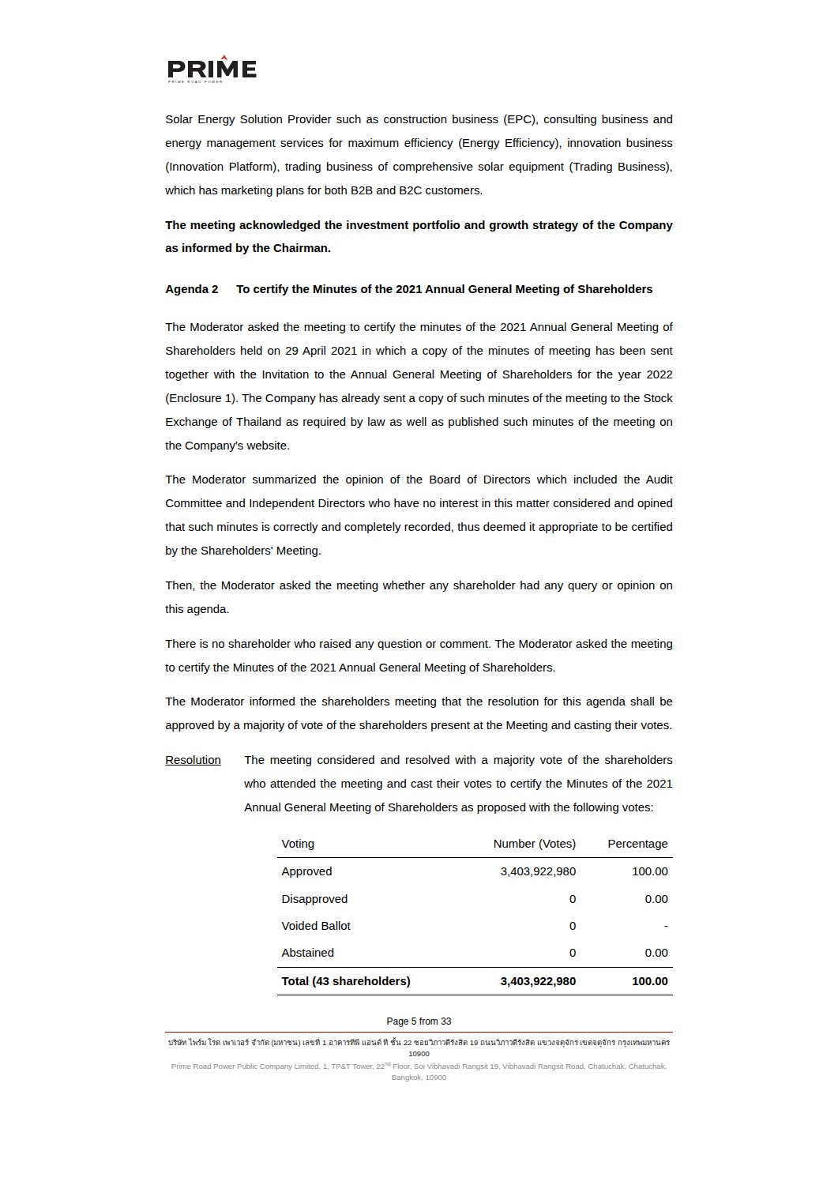PRIME ROAD POWER
Solar Energy Solution Provider such as construction business (EPC), consulting business and energy management services for maximum efficiency (Energy Efficiency), innovation business (Innovation Platform), trading business of comprehensive solar equipment (Trading Business), which has marketing plans for both B2B and B2C customers.
The meeting acknowledged the investment portfolio and growth strategy of the Company as informed by the Chairman.
Agenda 2
To certify the Minutes of the 2021 Annual General Meeting of Shareholders
The Moderator asked the meeting to certify the minutes of the 2021 Annual General Meeting of Shareholders held on 29 April 2021 in which a copy of the minutes of meeting has been sent together with the Invitation to the Annual General Meeting of Shareholders for the year 2022 (Enclosure 1). The Company has already sent a copy of such minutes of the meeting to the Stock Exchange of Thailand as required by law as well as published such minutes of the meeting on the Company's website.
The Moderator summarized the opinion of the Board of Directors which included the Audit Committee and Independent Directors who have no interest in this matter considered and opined that such minutes is correctly and completely recorded, thus deemed it appropriate to be certified by the Shareholders' Meeting.
Then, the Moderator asked the meeting whether any shareholder had any query or opinion on this agenda.
There is no shareholder who raised any question or comment. The Moderator asked the meeting to certify the Minutes of the 2021 Annual General Meeting of Shareholders.
The Moderator informed the shareholders meeting that the resolution for this agenda shall be approved by a majority of vote of the shareholders present at the Meeting and casting their votes.
Resolution
The meeting considered and resolved with a majority vote of the shareholders who attended the meeting and cast their votes to certify the Minutes of the 2021 Annual General Meeting of Shareholders as proposed with the following votes:
| Voting | Number (Votes) | Percentage |
| --- | --- | --- |
| Approved | 3,403,922,980 | 100.00 |
| Disapproved | 0 | 0.00 |
| Voided Ballot | 0 | - |
| Abstained | 0 | 0.00 |
| Total (43 shareholders) | 3,403,922,980 | 100.00 |
Page 5 from 33
บริษัท ไพร์ม โรด เพาเวอร์ จำกัด (มหาชน) เลขที่ 1 อาคารทีพี แอนด์ ที ชั้น 22 ซอยวิภาวดีรังสิต 19 ถนนวิภาวดีรังสิต แขวงจตุจักร เขตจตุจักร กรุงเทพมหานคร 10900
Prime Road Power Public Company Limited, 1, TP&T Tower, 22nd Floor, Soi Vibhavadi Rangsit 19, Vibhavadi Rangsit Road, Chatuchak, Chatuchak, Bangkok, 10900